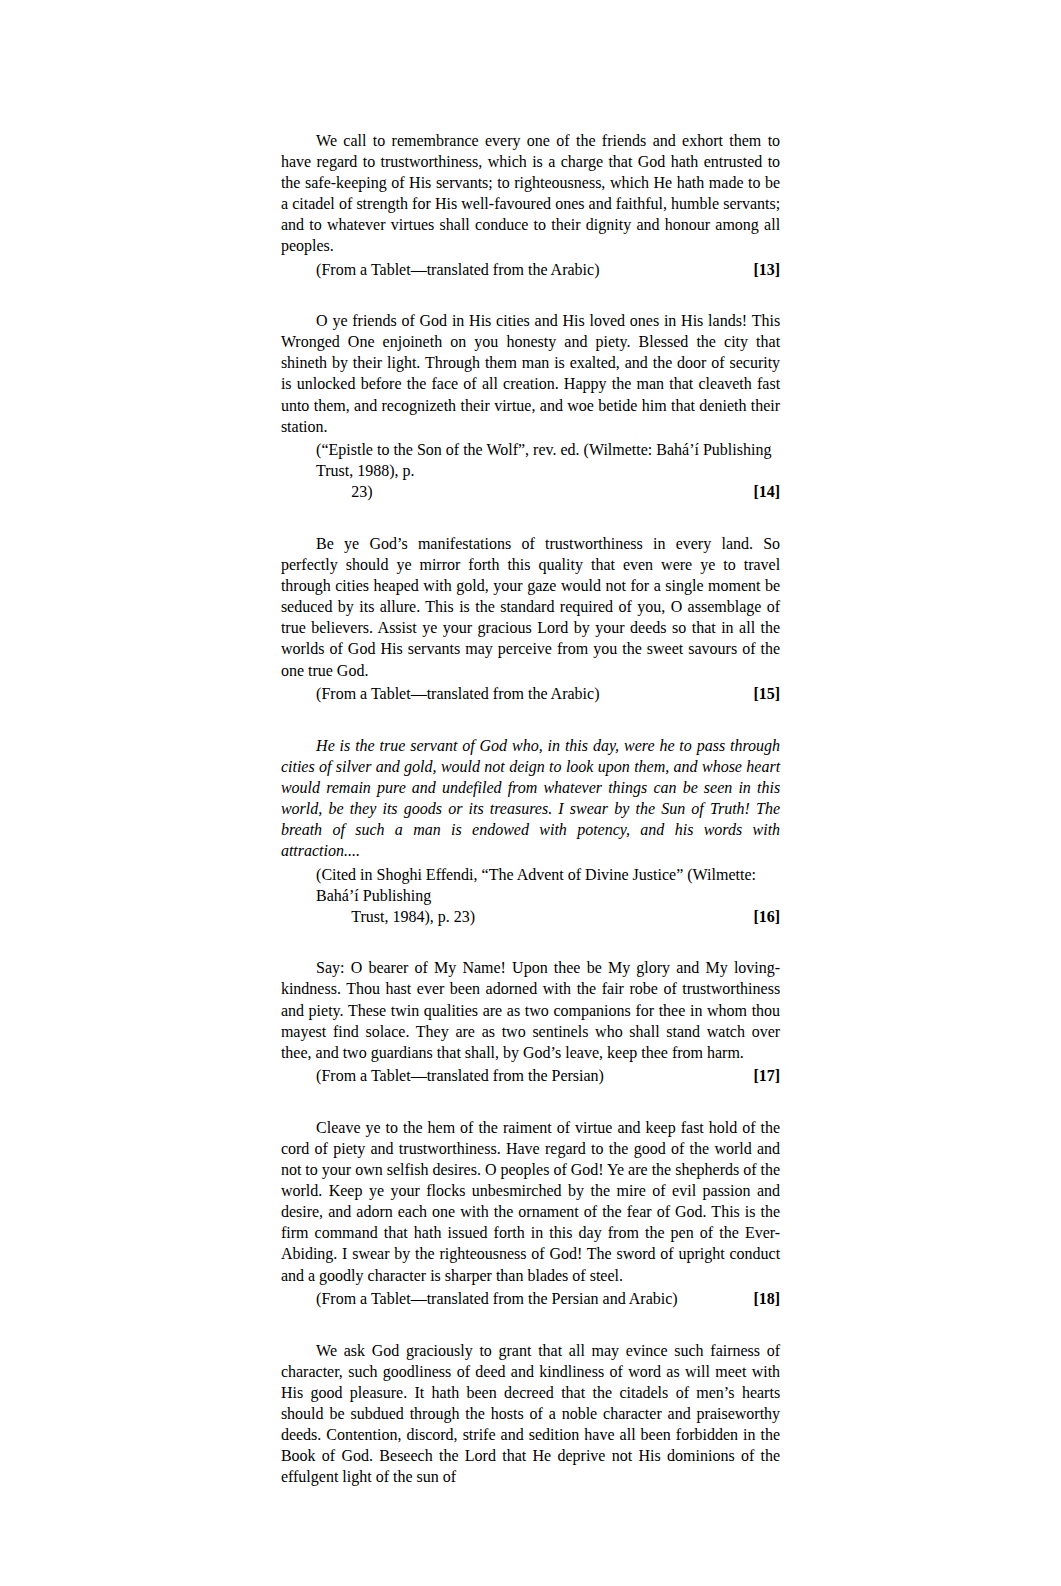We call to remembrance every one of the friends and exhort them to have regard to trustworthiness, which is a charge that God hath entrusted to the safe-keeping of His servants; to righteousness, which He hath made to be a citadel of strength for His well-favoured ones and faithful, humble servants; and to whatever virtues shall conduce to their dignity and honour among all peoples.
[13] (From a Tablet—translated from the Arabic)
O ye friends of God in His cities and His loved ones in His lands! This Wronged One enjoineth on you honesty and piety. Blessed the city that shineth by their light. Through them man is exalted, and the door of security is unlocked before the face of all creation. Happy the man that cleaveth fast unto them, and recognizeth their virtue, and woe betide him that denieth their station.
(“Epistle to the Son of the Wolf”, rev. ed. (Wilmette: Bahá’í Publishing Trust, 1988), p. [14] 23)
Be ye God’s manifestations of trustworthiness in every land. So perfectly should ye mirror forth this quality that even were ye to travel through cities heaped with gold, your gaze would not for a single moment be seduced by its allure. This is the standard required of you, O assemblage of true believers. Assist ye your gracious Lord by your deeds so that in all the worlds of God His servants may perceive from you the sweet savours of the one true God.
[15] (From a Tablet—translated from the Arabic)
He is the true servant of God who, in this day, were he to pass through cities of silver and gold, would not deign to look upon them, and whose heart would remain pure and undefiled from whatever things can be seen in this world, be they its goods or its treasures. I swear by the Sun of Truth! The breath of such a man is endowed with potency, and his words with attraction....
(Cited in Shoghi Effendi, “The Advent of Divine Justice” (Wilmette: Bahá’í Publishing [16] Trust, 1984), p. 23)
Say: O bearer of My Name! Upon thee be My glory and My loving-kindness. Thou hast ever been adorned with the fair robe of trustworthiness and piety. These twin qualities are as two companions for thee in whom thou mayest find solace. They are as two sentinels who shall stand watch over thee, and two guardians that shall, by God’s leave, keep thee from harm.
[17] (From a Tablet—translated from the Persian)
Cleave ye to the hem of the raiment of virtue and keep fast hold of the cord of piety and trustworthiness. Have regard to the good of the world and not to your own selfish desires. O peoples of God! Ye are the shepherds of the world. Keep ye your flocks unbesmirched by the mire of evil passion and desire, and adorn each one with the ornament of the fear of God. This is the firm command that hath issued forth in this day from the pen of the Ever-Abiding. I swear by the righteousness of God! The sword of upright conduct and a goodly character is sharper than blades of steel.
[18] (From a Tablet—translated from the Persian and Arabic)
We ask God graciously to grant that all may evince such fairness of character, such goodliness of deed and kindliness of word as will meet with His good pleasure. It hath been decreed that the citadels of men’s hearts should be subdued through the hosts of a noble character and praiseworthy deeds. Contention, discord, strife and sedition have all been forbidden in the Book of God. Beseech the Lord that He deprive not His dominions of the effulgent light of the sun of